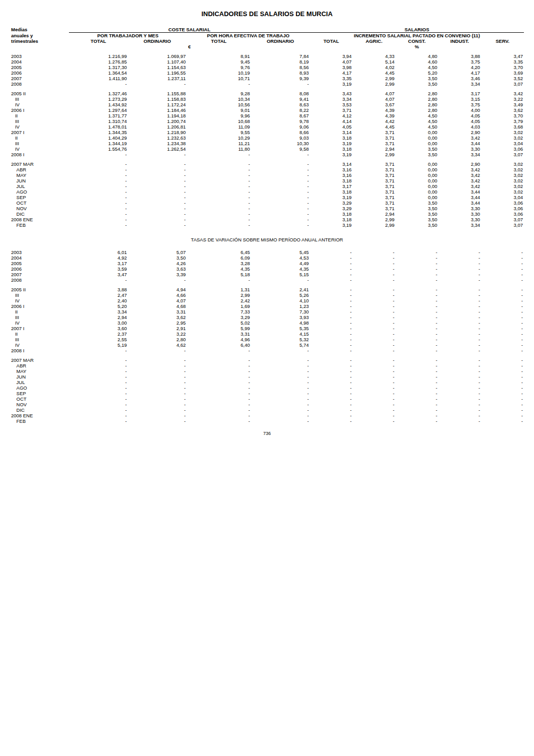INDICADORES DE SALARIOS DE MURCIA
| Medias | COSTE SALARIAL | SALARIOS |
| --- | --- | --- |
| anuales y | POR TRABAJADOR Y MES | POR HORA EFECTIVA DE TRABAJO | INCREMENTO SALARIAL PACTADO EN CONVENIO (11) |
| trimestrales | TOTAL | ORDINARIO | TOTAL | ORDINARIO | TOTAL | AGRIC. | CONST. | INDUST. | SERV. |
| | € | % |
| 2003 | 1.216,99 | 1.069,97 | 8,91 | 7,84 | 3,94 | 4,33 | 4,80 | 3,88 | 3,47 |
| 2004 | 1.276,85 | 1.107,40 | 9,45 | 8,19 | 4,07 | 5,14 | 4,60 | 3,75 | 3,35 |
| 2005 | 1.317,30 | 1.154,63 | 9,76 | 8,56 | 3,98 | 4,02 | 4,50 | 4,20 | 3,70 |
| 2006 | 1.364,54 | 1.196,55 | 10,19 | 8,93 | 4,17 | 4,45 | 5,20 | 4,17 | 3,69 |
| 2007 | 1.411,90 | 1.237,11 | 10,71 | 9,39 | 3,35 | 2,99 | 3,50 | 3,46 | 3,52 |
| 2008 | - | - | - | - | 3,19 | 2,99 | 3,50 | 3,34 | 3,07 |
| 2005 II | 1.327,46 | 1.155,88 | 9,28 | 8,08 | 3,43 | 4,07 | 2,80 | 3,17 | 3,42 |
| III | 1.273,29 | 1.158,83 | 10,34 | 9,41 | 3,34 | 4,07 | 2,80 | 3,15 | 3,22 |
| IV | 1.434,92 | 1.172,24 | 10,56 | 8,63 | 3,53 | 3,67 | 2,80 | 3,75 | 3,49 |
| 2006 I | 1.297,64 | 1.184,46 | 9,01 | 8,22 | 3,71 | 4,39 | 2,80 | 4,00 | 3,62 |
| II | 1.371,77 | 1.194,18 | 9,96 | 8,67 | 4,12 | 4,39 | 4,50 | 4,05 | 3,70 |
| III | 1.310,74 | 1.200,74 | 10,68 | 9,78 | 4,14 | 4,42 | 4,50 | 4,05 | 3,79 |
| IV | 1.478,01 | 1.206,81 | 11,09 | 9,06 | 4,05 | 4,45 | 4,50 | 4,03 | 3,68 |
| 2007 I | 1.344,35 | 1.218,90 | 9,55 | 8,66 | 3,14 | 3,71 | 0,00 | 2,90 | 3,02 |
| II | 1.404,29 | 1.232,63 | 10,29 | 9,03 | 3,18 | 3,71 | 0,00 | 3,42 | 3,02 |
| III | 1.344,19 | 1.234,38 | 11,21 | 10,30 | 3,19 | 3,71 | 0,00 | 3,44 | 3,04 |
| IV | 1.554,76 | 1.262,54 | 11,80 | 9,58 | 3,18 | 2,94 | 3,50 | 3,30 | 3,06 |
| 2008 I | - | - | - | - | 3,19 | 2,99 | 3,50 | 3,34 | 3,07 |
| 2007 MAR | - | - | - | - | 3,14 | 3,71 | 0,00 | 2,90 | 3,02 |
| ABR | - | - | - | - | 3,16 | 3,71 | 0,00 | 3,42 | 3,02 |
| MAY | - | - | - | - | 3,16 | 3,71 | 0,00 | 3,42 | 3,02 |
| JUN | - | - | - | - | 3,18 | 3,71 | 0,00 | 3,42 | 3,02 |
| JUL | - | - | - | - | 3,17 | 3,71 | 0,00 | 3,42 | 3,02 |
| AGO | - | - | - | - | 3,18 | 3,71 | 0,00 | 3,44 | 3,02 |
| SEP | - | - | - | - | 3,19 | 3,71 | 0,00 | 3,44 | 3,04 |
| OCT | - | - | - | - | 3,29 | 3,71 | 3,50 | 3,44 | 3,06 |
| NOV | - | - | - | - | 3,29 | 3,71 | 3,50 | 3,30 | 3,06 |
| DIC | - | - | - | - | 3,18 | 2,94 | 3,50 | 3,30 | 3,06 |
| 2008 ENE | - | - | - | - | 3,18 | 2,99 | 3,50 | 3,30 | 3,07 |
| FEB | - | - | - | - | 3,19 | 2,99 | 3,50 | 3,34 | 3,07 |
| TASAS DE VARIACIÓN SOBRE MISMO PERÍODO ANUAL ANTERIOR |
| 2003 | 6,01 | 5,07 | 6,45 | 5,45 | - | - | - | - | - |
| 2004 | 4,92 | 3,50 | 6,09 | 4,53 | - | - | - | - | - |
| 2005 | 3,17 | 4,26 | 3,28 | 4,49 | - | - | - | - | - |
| 2006 | 3,59 | 3,63 | 4,35 | 4,35 | - | - | - | - | - |
| 2007 | 3,47 | 3,39 | 5,18 | 5,15 | - | - | - | - | - |
| 2008 | - | - | - | - | - | - | - | - | - |
| 2005 II | 3,88 | 4,94 | 1,31 | 2,41 | - | - | - | - | - |
| III | 2,47 | 4,66 | 2,99 | 5,26 | - | - | - | - | - |
| IV | 2,40 | 4,07 | 2,42 | 4,10 | - | - | - | - | - |
| 2006 I | 5,20 | 4,68 | 1,69 | 1,23 | - | - | - | - | - |
| II | 3,34 | 3,31 | 7,33 | 7,30 | - | - | - | - | - |
| III | 2,94 | 3,62 | 3,29 | 3,93 | - | - | - | - | - |
| IV | 3,00 | 2,95 | 5,02 | 4,98 | - | - | - | - | - |
| 2007 I | 3,60 | 2,91 | 5,99 | 5,35 | - | - | - | - | - |
| II | 2,37 | 3,22 | 3,31 | 4,15 | - | - | - | - | - |
| III | 2,55 | 2,80 | 4,96 | 5,32 | - | - | - | - | - |
| IV | 5,19 | 4,62 | 6,40 | 5,74 | - | - | - | - | - |
| 2008 I | - | - | - | - | - | - | - | - | - |
| 2007 MAR | - | - | - | - | - | - | - | - | - |
| ABR | - | - | - | - | - | - | - | - | - |
| MAY | - | - | - | - | - | - | - | - | - |
| JUN | - | - | - | - | - | - | - | - | - |
| JUL | - | - | - | - | - | - | - | - | - |
| AGO | - | - | - | - | - | - | - | - | - |
| SEP | - | - | - | - | - | - | - | - | - |
| OCT | - | - | - | - | - | - | - | - | - |
| NOV | - | - | - | - | - | - | - | - | - |
| DIC | - | - | - | - | - | - | - | - | - |
| 2008 ENE | - | - | - | - | - | - | - | - | - |
| FEB | - | - | - | - | - | - | - | - | - |
736